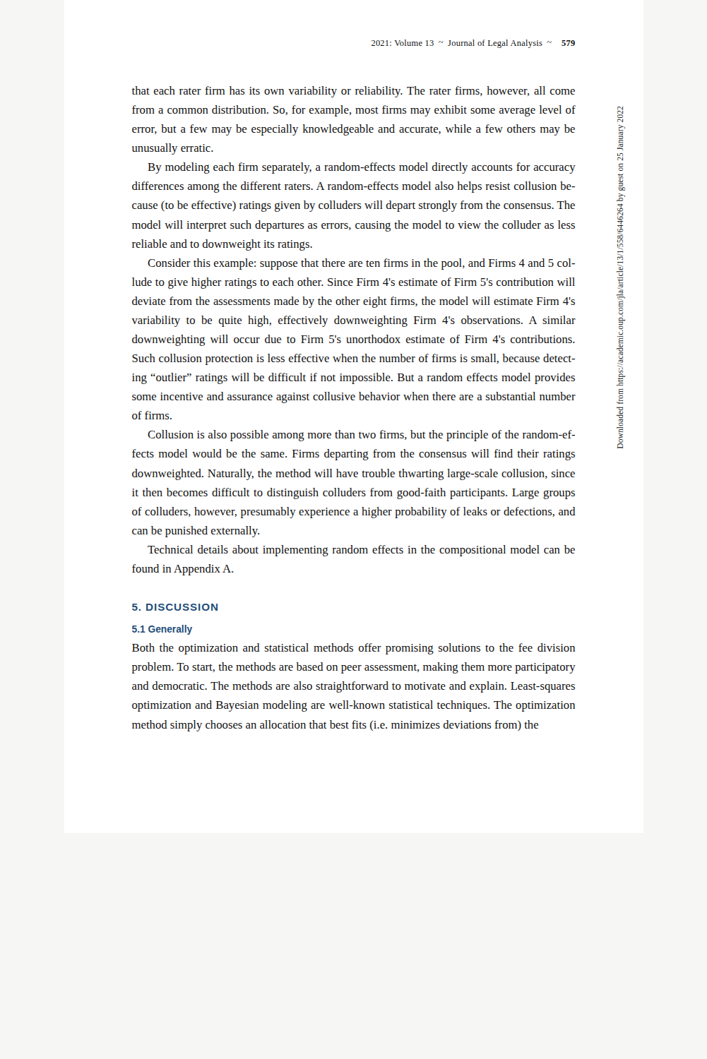2021: Volume 13~Journal of Legal Analysis~579
Downloaded from https://academic.oup.com/jla/article/13/1/558/6446264 by guest on 25 January 2022
that each rater firm has its own variability or reliability. The rater firms, however, all come from a common distribution. So, for example, most firms may exhibit some average level of error, but a few may be especially knowledgeable and accurate, while a few others may be unusually erratic.
By modeling each firm separately, a random-effects model directly accounts for accuracy differences among the different raters. A random-effects model also helps resist collusion because (to be effective) ratings given by colluders will depart strongly from the consensus. The model will interpret such departures as errors, causing the model to view the colluder as less reliable and to downweight its ratings.
Consider this example: suppose that there are ten firms in the pool, and Firms 4 and 5 collude to give higher ratings to each other. Since Firm 4's estimate of Firm 5's contribution will deviate from the assessments made by the other eight firms, the model will estimate Firm 4's variability to be quite high, effectively downweighting Firm 4's observations. A similar downweighting will occur due to Firm 5's unorthodox estimate of Firm 4's contributions. Such collusion protection is less effective when the number of firms is small, because detecting “outlier” ratings will be difficult if not impossible. But a random effects model provides some incentive and assurance against collusive behavior when there are a substantial number of firms.
Collusion is also possible among more than two firms, but the principle of the random-effects model would be the same. Firms departing from the consensus will find their ratings downweighted. Naturally, the method will have trouble thwarting large-scale collusion, since it then becomes difficult to distinguish colluders from good-faith participants. Large groups of colluders, however, presumably experience a higher probability of leaks or defections, and can be punished externally.
Technical details about implementing random effects in the compositional model can be found in Appendix A.
5. DISCUSSION
5.1 Generally
Both the optimization and statistical methods offer promising solutions to the fee division problem. To start, the methods are based on peer assessment, making them more participatory and democratic. The methods are also straightforward to motivate and explain. Least-squares optimization and Bayesian modeling are well-known statistical techniques. The optimization method simply chooses an allocation that best fits (i.e. minimizes deviations from) the